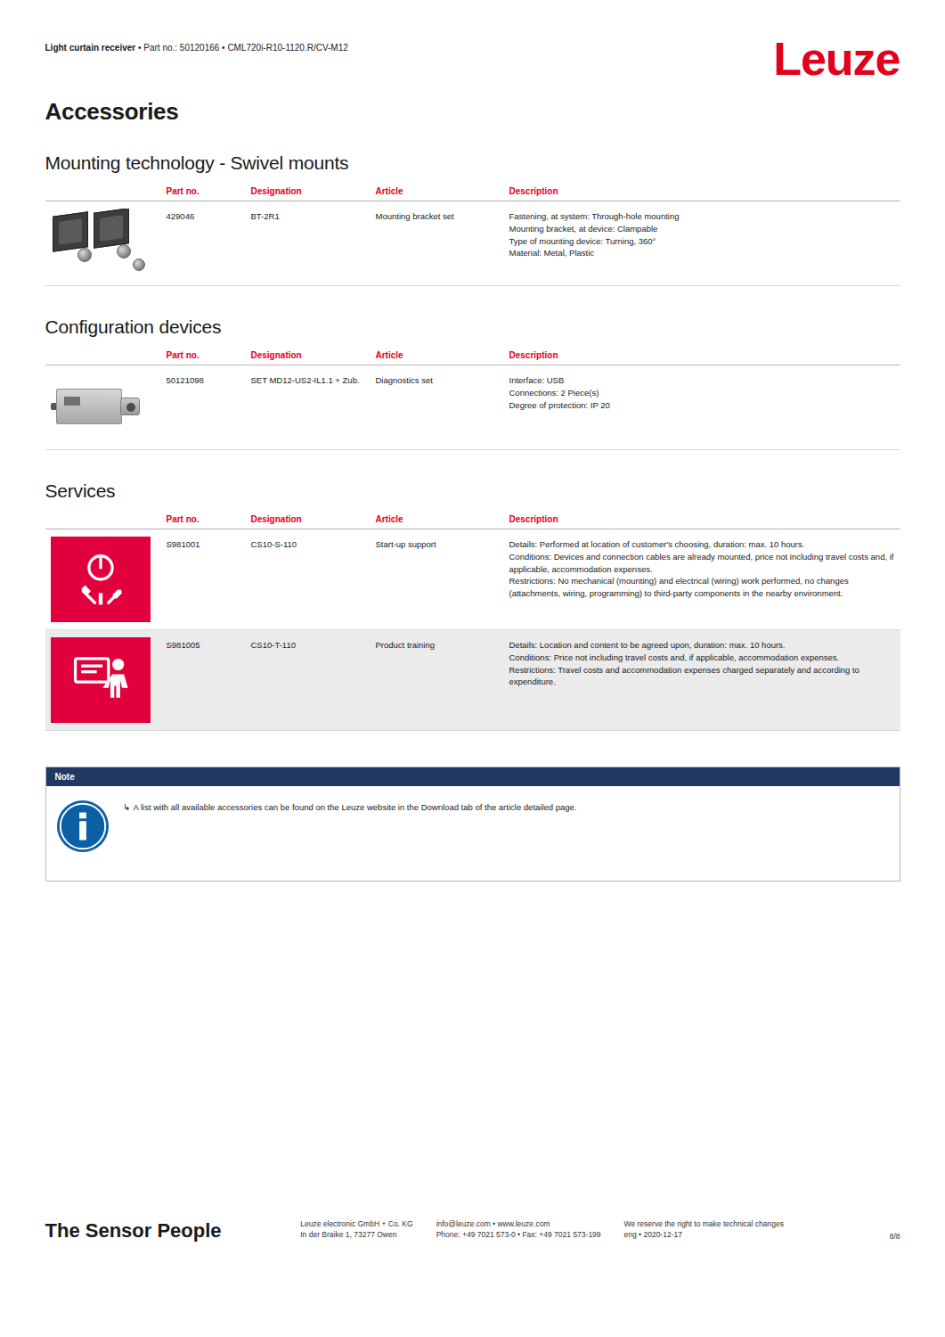Light curtain receiver • Part no.: 50120166 • CML720i-R10-1120.R/CV-M12
Leuze
Accessories
Mounting technology - Swivel mounts
| | Part no. | Designation | Article | Description |
| --- | --- | --- | --- | --- |
| | 429046 | BT-2R1 | Mounting bracket set | Fastening, at system: Through-hole mounting Mounting bracket, at device: Clampable Type of mounting device: Turning, 360° Material: Metal, Plastic |
Configuration devices
| | Part no. | Designation | Article | Description |
| --- | --- | --- | --- | --- |
| | 50121098 | SET MD12-US2-IL1.1 + Zub. | Diagnostics set | Interface: USB Connections: 2 Piece(s) Degree of protection: IP 20 |
Services
| | Part no. | Designation | Article | Description |
| --- | --- | --- | --- | --- |
| | S981001 | CS10-S-110 | Start-up support | Details: Performed at location of customer's choosing, duration: max. 10 hours. Conditions: Devices and connection cables are already mounted, price not including travel costs and, if applicable, accommodation expenses. Restrictions: No mechanical (mounting) and electrical (wiring) work performed, no changes (attachments, wiring, programming) to third-party components in the nearby environment. |
| | S981005 | CS10-T-110 | Product training | Details: Location and content to be agreed upon, duration: max. 10 hours. Conditions: Price not including travel costs and, if applicable, accommodation expenses. Restrictions: Travel costs and accommodation expenses charged separately and according to expenditure. |
Note
↳A list with all available accessories can be found on the Leuze website in the Download tab of the article detailed page.
The Sensor People
Leuze electronic GmbH + Co. KG
In der Braike 1, 73277 Owen
info@leuze.com • www.leuze.com
Phone: +49 7021 573-0 • Fax: +49 7021 573-199
We reserve the right to make technical changes
eng • 2020-12-17
8/8